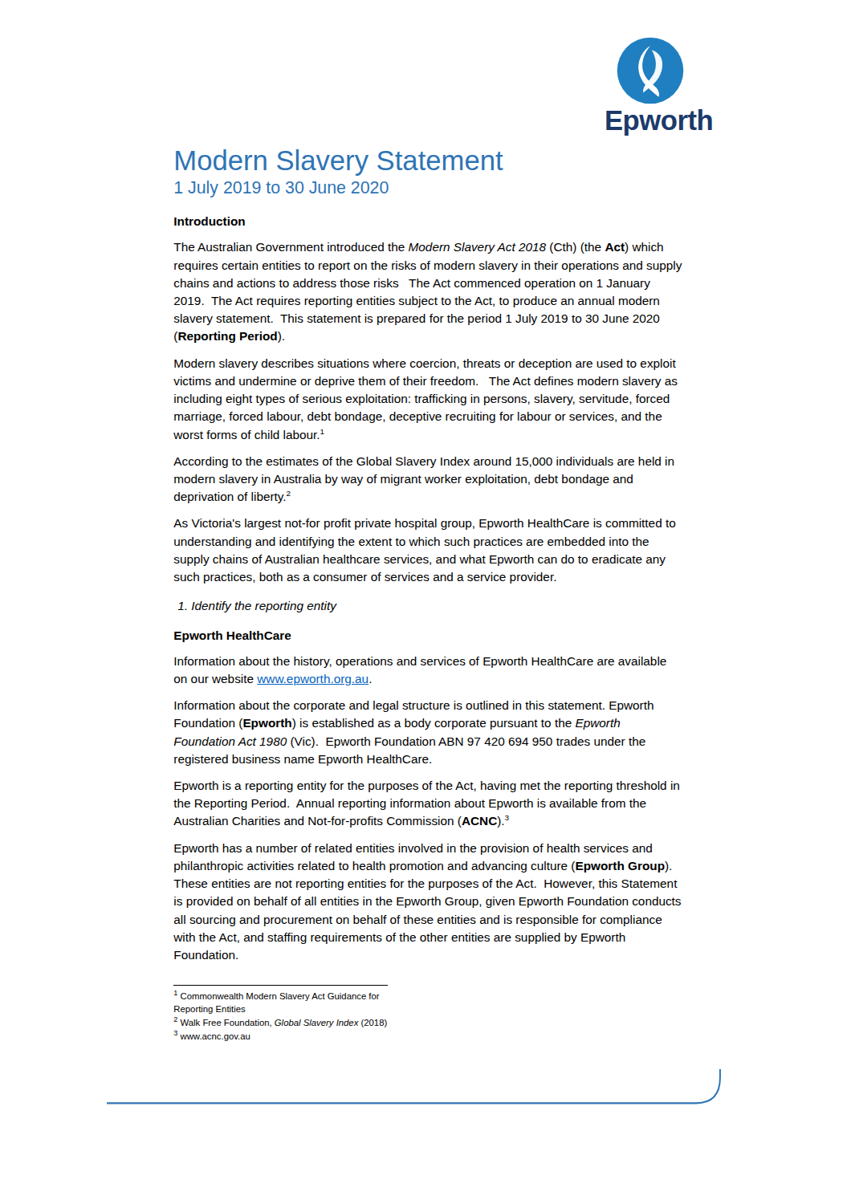Epworth
Modern Slavery Statement
1 July 2019 to 30 June 2020
Introduction
The Australian Government introduced the Modern Slavery Act 2018 (Cth) (the Act) which requires certain entities to report on the risks of modern slavery in their operations and supply chains and actions to address those risks The Act commenced operation on 1 January 2019. The Act requires reporting entities subject to the Act, to produce an annual modern slavery statement. This statement is prepared for the period 1 July 2019 to 30 June 2020 (Reporting Period).
Modern slavery describes situations where coercion, threats or deception are used to exploit victims and undermine or deprive them of their freedom. The Act defines modern slavery as including eight types of serious exploitation: trafficking in persons, slavery, servitude, forced marriage, forced labour, debt bondage, deceptive recruiting for labour or services, and the worst forms of child labour.1
According to the estimates of the Global Slavery Index around 15,000 individuals are held in modern slavery in Australia by way of migrant worker exploitation, debt bondage and deprivation of liberty.2
As Victoria's largest not-for profit private hospital group, Epworth HealthCare is committed to understanding and identifying the extent to which such practices are embedded into the supply chains of Australian healthcare services, and what Epworth can do to eradicate any such practices, both as a consumer of services and a service provider.
Identify the reporting entity
Epworth HealthCare
Information about the history, operations and services of Epworth HealthCare are available on our website www.epworth.org.au.
Information about the corporate and legal structure is outlined in this statement. Epworth Foundation (Epworth) is established as a body corporate pursuant to the Epworth Foundation Act 1980 (Vic). Epworth Foundation ABN 97 420 694 950 trades under the registered business name Epworth HealthCare.
Epworth is a reporting entity for the purposes of the Act, having met the reporting threshold in the Reporting Period. Annual reporting information about Epworth is available from the Australian Charities and Not-for-profits Commission (ACNC).3
Epworth has a number of related entities involved in the provision of health services and philanthropic activities related to health promotion and advancing culture (Epworth Group). These entities are not reporting entities for the purposes of the Act. However, this Statement is provided on behalf of all entities in the Epworth Group, given Epworth Foundation conducts all sourcing and procurement on behalf of these entities and is responsible for compliance with the Act, and staffing requirements of the other entities are supplied by Epworth Foundation.
1 Commonwealth Modern Slavery Act Guidance for Reporting Entities
2 Walk Free Foundation, Global Slavery Index (2018)
3 www.acnc.gov.au